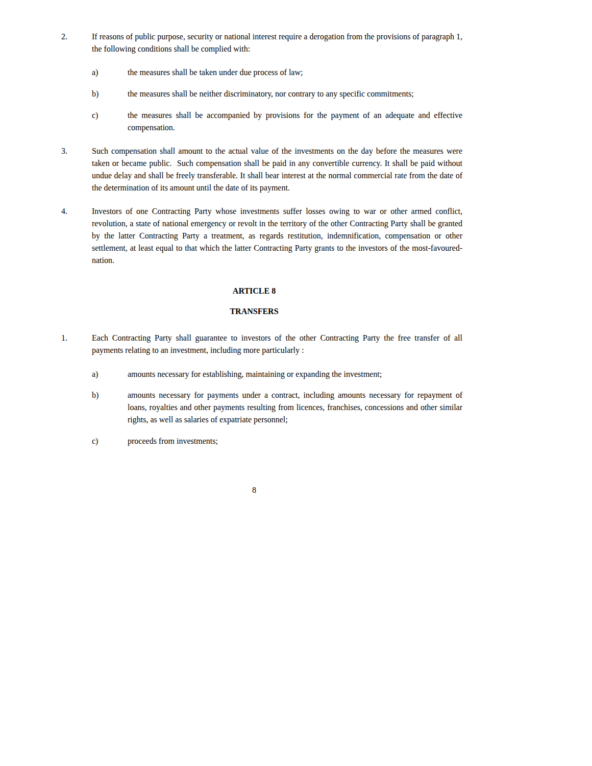2.
If reasons of public purpose, security or national interest require a derogation from the provisions of paragraph 1, the following conditions shall be complied with:
a)
the measures shall be taken under due process of law;
b)
the measures shall be neither discriminatory, nor contrary to any specific commitments;
c)
the measures shall be accompanied by provisions for the payment of an adequate and effective compensation.
3.
Such compensation shall amount to the actual value of the investments on the day before the measures were taken or became public. Such compensation shall be paid in any convertible currency. It shall be paid without undue delay and shall be freely transferable. It shall bear interest at the normal commercial rate from the date of the determination of its amount until the date of its payment.
4.
Investors of one Contracting Party whose investments suffer losses owing to war or other armed conflict, revolution, a state of national emergency or revolt in the territory of the other Contracting Party shall be granted by the latter Contracting Party a treatment, as regards restitution, indemnification, compensation or other settlement, at least equal to that which the latter Contracting Party grants to the investors of the most-favoured-nation.
ARTICLE 8
TRANSFERS
1.
Each Contracting Party shall guarantee to investors of the other Contracting Party the free transfer of all payments relating to an investment, including more particularly :
a)
amounts necessary for establishing, maintaining or expanding the investment;
b)
amounts necessary for payments under a contract, including amounts necessary for repayment of loans, royalties and other payments resulting from licences, franchises, concessions and other similar rights, as well as salaries of expatriate personnel;
c)
proceeds from investments;
8